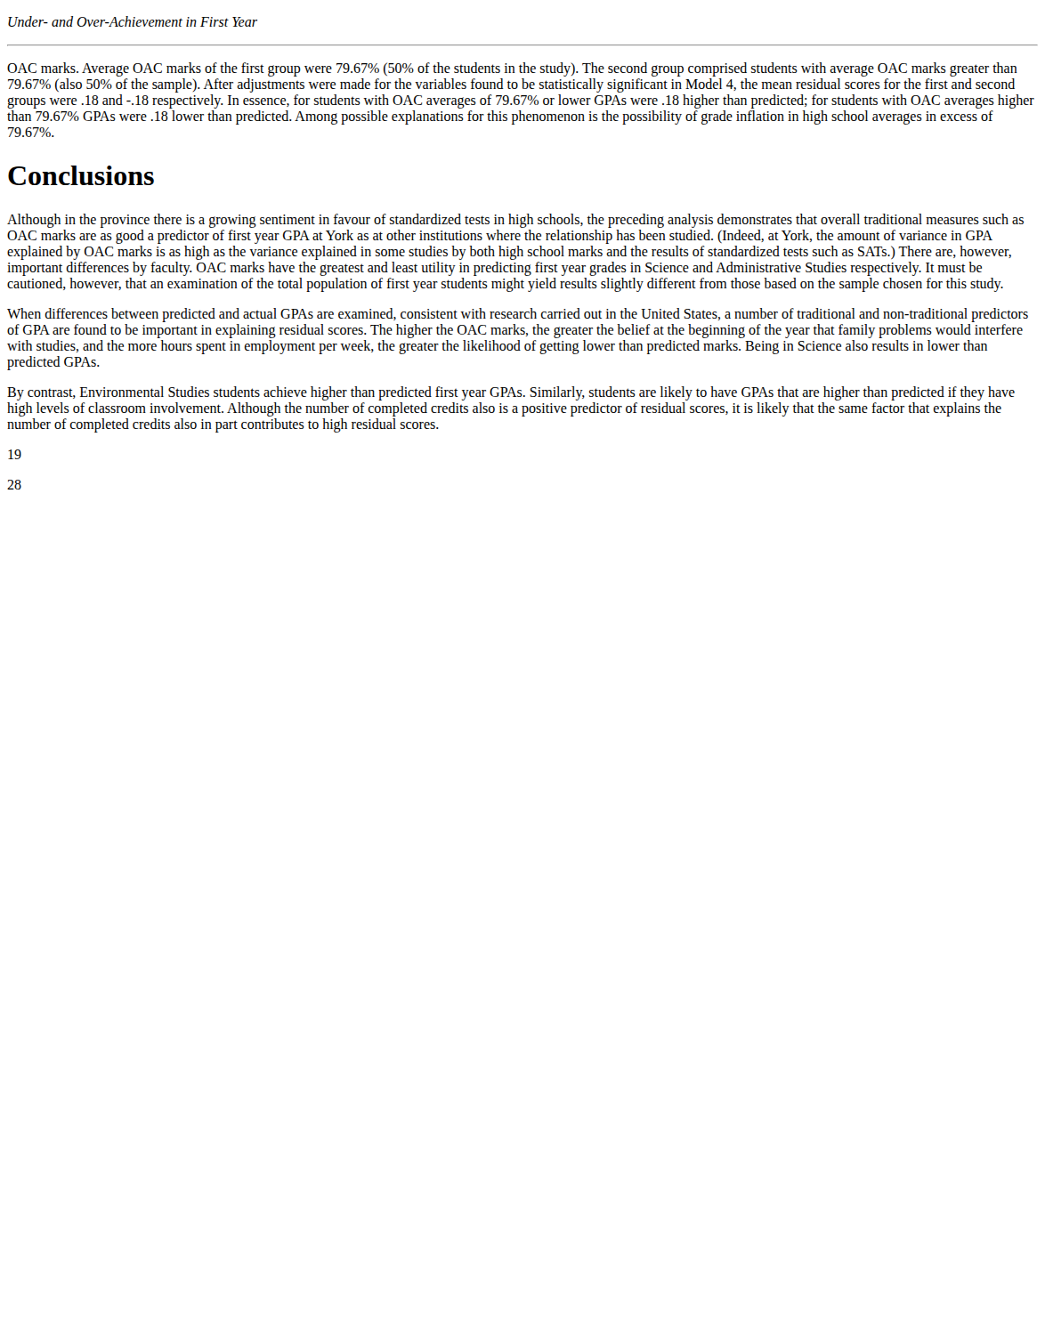Under- and Over-Achievement in First Year
OAC marks. Average OAC marks of the first group were 79.67% (50% of the students in the study). The second group comprised students with average OAC marks greater than 79.67% (also 50% of the sample). After adjustments were made for the variables found to be statistically significant in Model 4, the mean residual scores for the first and second groups were .18 and -.18 respectively. In essence, for students with OAC averages of 79.67% or lower GPAs were .18 higher than predicted; for students with OAC averages higher than 79.67% GPAs were .18 lower than predicted. Among possible explanations for this phenomenon is the possibility of grade inflation in high school averages in excess of 79.67%.
Conclusions
Although in the province there is a growing sentiment in favour of standardized tests in high schools, the preceding analysis demonstrates that overall traditional measures such as OAC marks are as good a predictor of first year GPA at York as at other institutions where the relationship has been studied. (Indeed, at York, the amount of variance in GPA explained by OAC marks is as high as the variance explained in some studies by both high school marks and the results of standardized tests such as SATs.) There are, however, important differences by faculty. OAC marks have the greatest and least utility in predicting first year grades in Science and Administrative Studies respectively. It must be cautioned, however, that an examination of the total population of first year students might yield results slightly different from those based on the sample chosen for this study.
When differences between predicted and actual GPAs are examined, consistent with research carried out in the United States, a number of traditional and non-traditional predictors of GPA are found to be important in explaining residual scores. The higher the OAC marks, the greater the belief at the beginning of the year that family problems would interfere with studies, and the more hours spent in employment per week, the greater the likelihood of getting lower than predicted marks. Being in Science also results in lower than predicted GPAs.
By contrast, Environmental Studies students achieve higher than predicted first year GPAs. Similarly, students are likely to have GPAs that are higher than predicted if they have high levels of classroom involvement. Although the number of completed credits also is a positive predictor of residual scores, it is likely that the same factor that explains the number of completed credits also in part contributes to high residual scores.
19
28